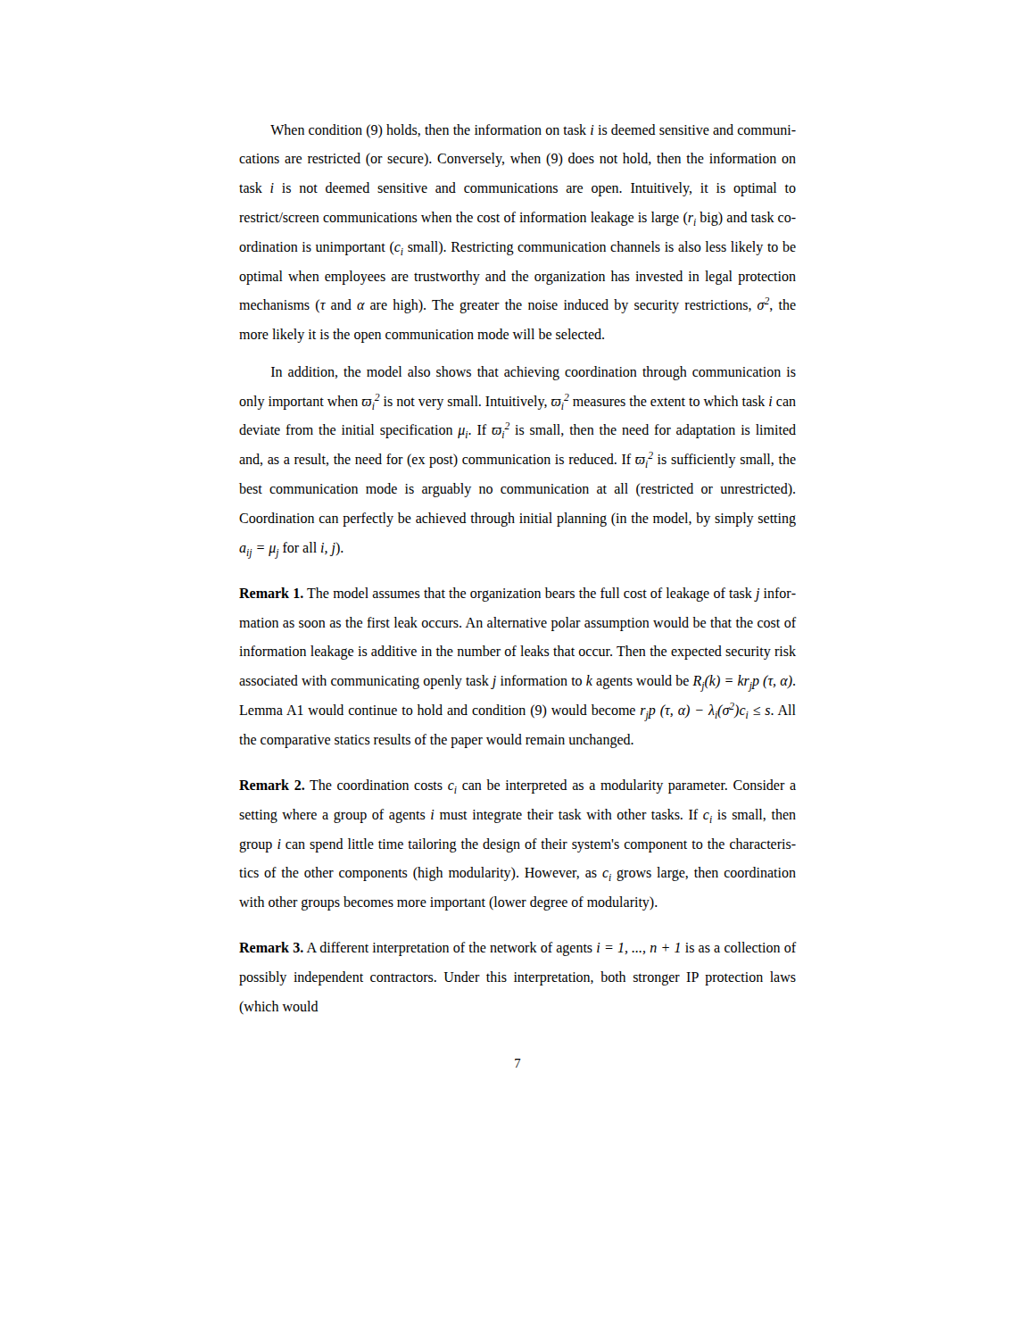When condition (9) holds, then the information on task i is deemed sensitive and communications are restricted (or secure). Conversely, when (9) does not hold, then the information on task i is not deemed sensitive and communications are open. Intuitively, it is optimal to restrict/screen communications when the cost of information leakage is large (ri big) and task coordination is unimportant (ci small). Restricting communication channels is also less likely to be optimal when employees are trustworthy and the organization has invested in legal protection mechanisms (τ and α are high). The greater the noise induced by security restrictions, σ2, the more likely it is the open communication mode will be selected.
In addition, the model also shows that achieving coordination through communication is only important when ϖi2 is not very small. Intuitively, ϖi2 measures the extent to which task i can deviate from the initial specification μi. If ϖi2 is small, then the need for adaptation is limited and, as a result, the need for (ex post) communication is reduced. If ϖi2 is sufficiently small, the best communication mode is arguably no communication at all (restricted or unrestricted). Coordination can perfectly be achieved through initial planning (in the model, by simply setting aij = μj for all i, j).
Remark 1. The model assumes that the organization bears the full cost of leakage of task j information as soon as the first leak occurs. An alternative polar assumption would be that the cost of information leakage is additive in the number of leaks that occur. Then the expected security risk associated with communicating openly task j information to k agents would be Rj(k) = krjp (τ, α). Lemma A1 would continue to hold and condition (9) would become rjp (τ, α) − λi(σ2)ci ≤ s. All the comparative statics results of the paper would remain unchanged.
Remark 2. The coordination costs ci can be interpreted as a modularity parameter. Consider a setting where a group of agents i must integrate their task with other tasks. If ci is small, then group i can spend little time tailoring the design of their system's component to the characteristics of the other components (high modularity). However, as ci grows large, then coordination with other groups becomes more important (lower degree of modularity).
Remark 3. A different interpretation of the network of agents i = 1, ..., n + 1 is as a collection of possibly independent contractors. Under this interpretation, both stronger IP protection laws (which would
7